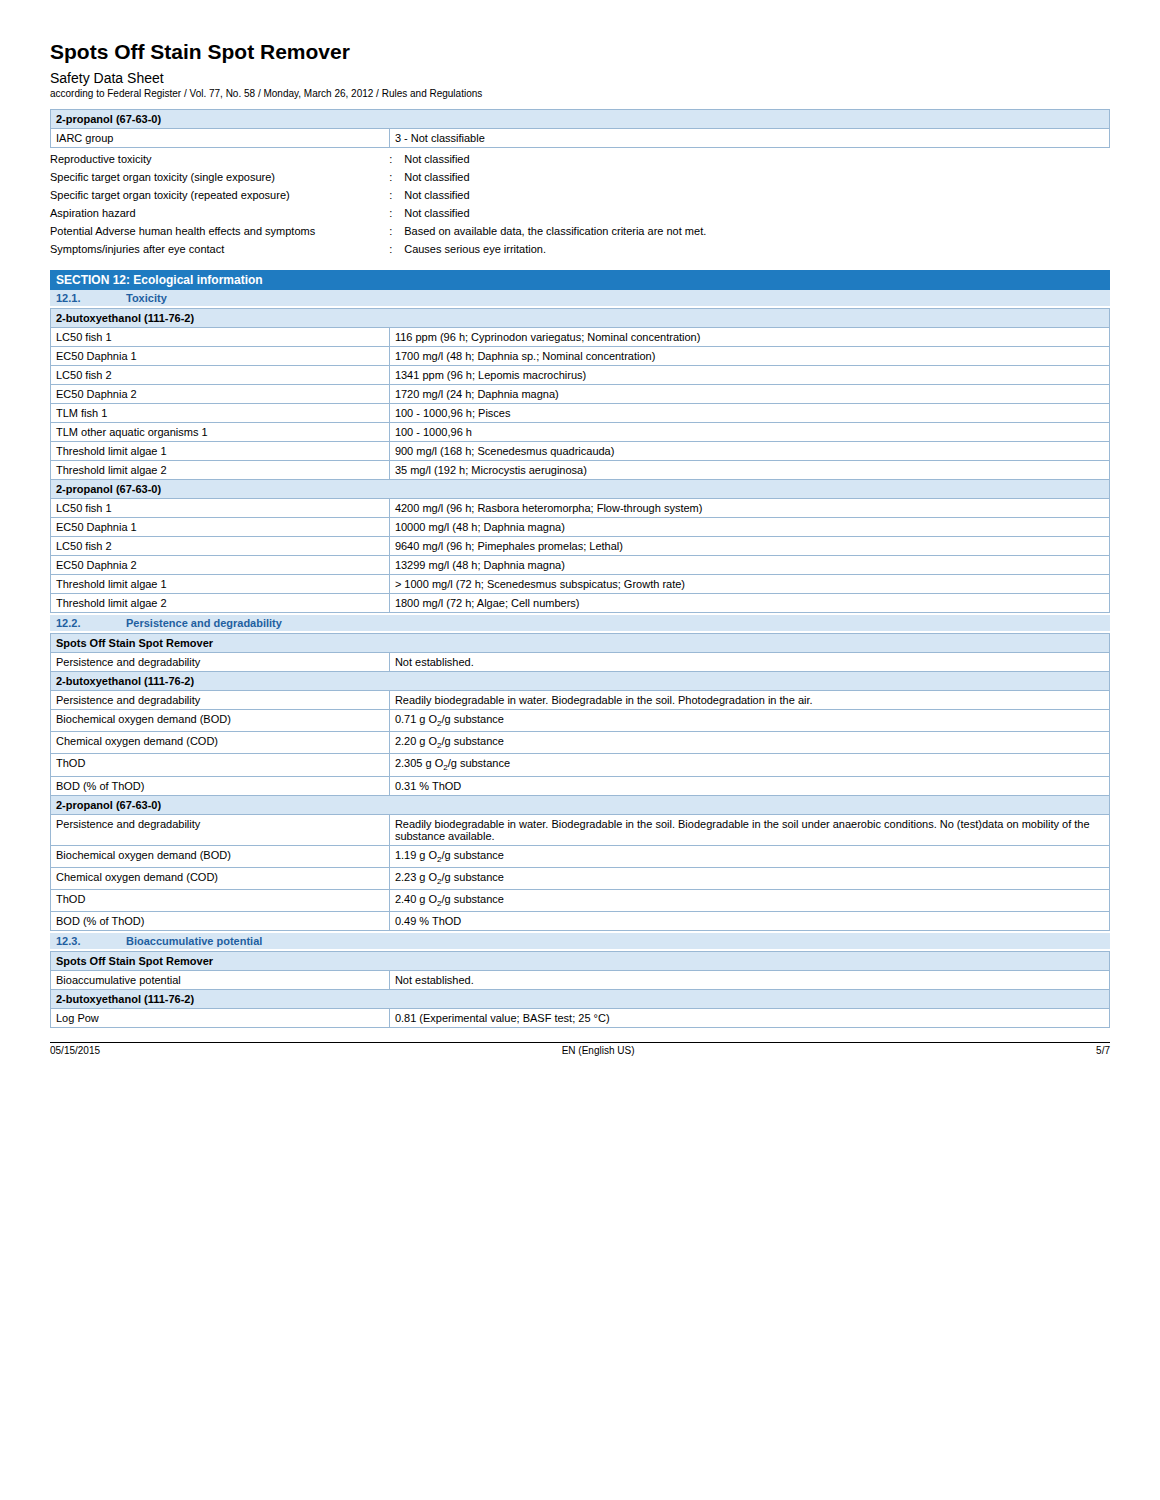Spots Off Stain Spot Remover
Safety Data Sheet
according to Federal Register / Vol. 77, No. 58 / Monday, March 26, 2012 / Rules and Regulations
| 2-propanol (67-63-0) |
| --- |
| IARC group | 3 - Not classifiable |
| Reproductive toxicity | : | Not classified |
| Specific target organ toxicity (single exposure) | : | Not classified |
| Specific target organ toxicity (repeated exposure) | : | Not classified |
| Aspiration hazard | : | Not classified |
| Potential Adverse human health effects and symptoms | : | Based on available data, the classification criteria are not met. |
| Symptoms/injuries after eye contact | : | Causes serious eye irritation. |
SECTION 12: Ecological information
12.1. Toxicity
| 2-butoxyethanol (111-76-2) |
| --- |
| LC50 fish 1 | 116 ppm (96 h; Cyprinodon variegatus; Nominal concentration) |
| EC50 Daphnia 1 | 1700 mg/l (48 h; Daphnia sp.; Nominal concentration) |
| LC50 fish 2 | 1341 ppm (96 h; Lepomis macrochirus) |
| EC50 Daphnia 2 | 1720 mg/l (24 h; Daphnia magna) |
| TLM fish 1 | 100 - 1000,96 h; Pisces |
| TLM other aquatic organisms 1 | 100 - 1000,96 h |
| Threshold limit algae 1 | 900 mg/l (168 h; Scenedesmus quadricauda) |
| Threshold limit algae 2 | 35 mg/l (192 h; Microcystis aeruginosa) |
| 2-propanol (67-63-0) |
| LC50 fish 1 | 4200 mg/l (96 h; Rasbora heteromorpha; Flow-through system) |
| EC50 Daphnia 1 | 10000 mg/l (48 h; Daphnia magna) |
| LC50 fish 2 | 9640 mg/l (96 h; Pimephales promelas; Lethal) |
| EC50 Daphnia 2 | 13299 mg/l (48 h; Daphnia magna) |
| Threshold limit algae 1 | > 1000 mg/l (72 h; Scenedesmus subspicatus; Growth rate) |
| Threshold limit algae 2 | 1800 mg/l (72 h; Algae; Cell numbers) |
12.2. Persistence and degradability
| Spots Off Stain Spot Remover |
| --- |
| Persistence and degradability | Not established. |
| 2-butoxyethanol (111-76-2) |
| Persistence and degradability | Readily biodegradable in water. Biodegradable in the soil. Photodegradation in the air. |
| Biochemical oxygen demand (BOD) | 0.71 g O 2 /g substance |
| Chemical oxygen demand (COD) | 2.20 g O 2 /g substance |
| ThOD | 2.305 g O 2 /g substance |
| BOD (% of ThOD) | 0.31 % ThOD |
| 2-propanol (67-63-0) |
| Persistence and degradability | Readily biodegradable in water. Biodegradable in the soil. Biodegradable in the soil under anaerobic conditions. No (test)data on mobility of the substance available. |
| Biochemical oxygen demand (BOD) | 1.19 g O 2 /g substance |
| Chemical oxygen demand (COD) | 2.23 g O 2 /g substance |
| ThOD | 2.40 g O 2 /g substance |
| BOD (% of ThOD) | 0.49 % ThOD |
12.3. Bioaccumulative potential
| Spots Off Stain Spot Remover |
| --- |
| Bioaccumulative potential | Not established. |
| 2-butoxyethanol (111-76-2) |
| Log Pow | 0.81 (Experimental value; BASF test; 25 °C) |
05/15/2015 EN (English US) 5/7